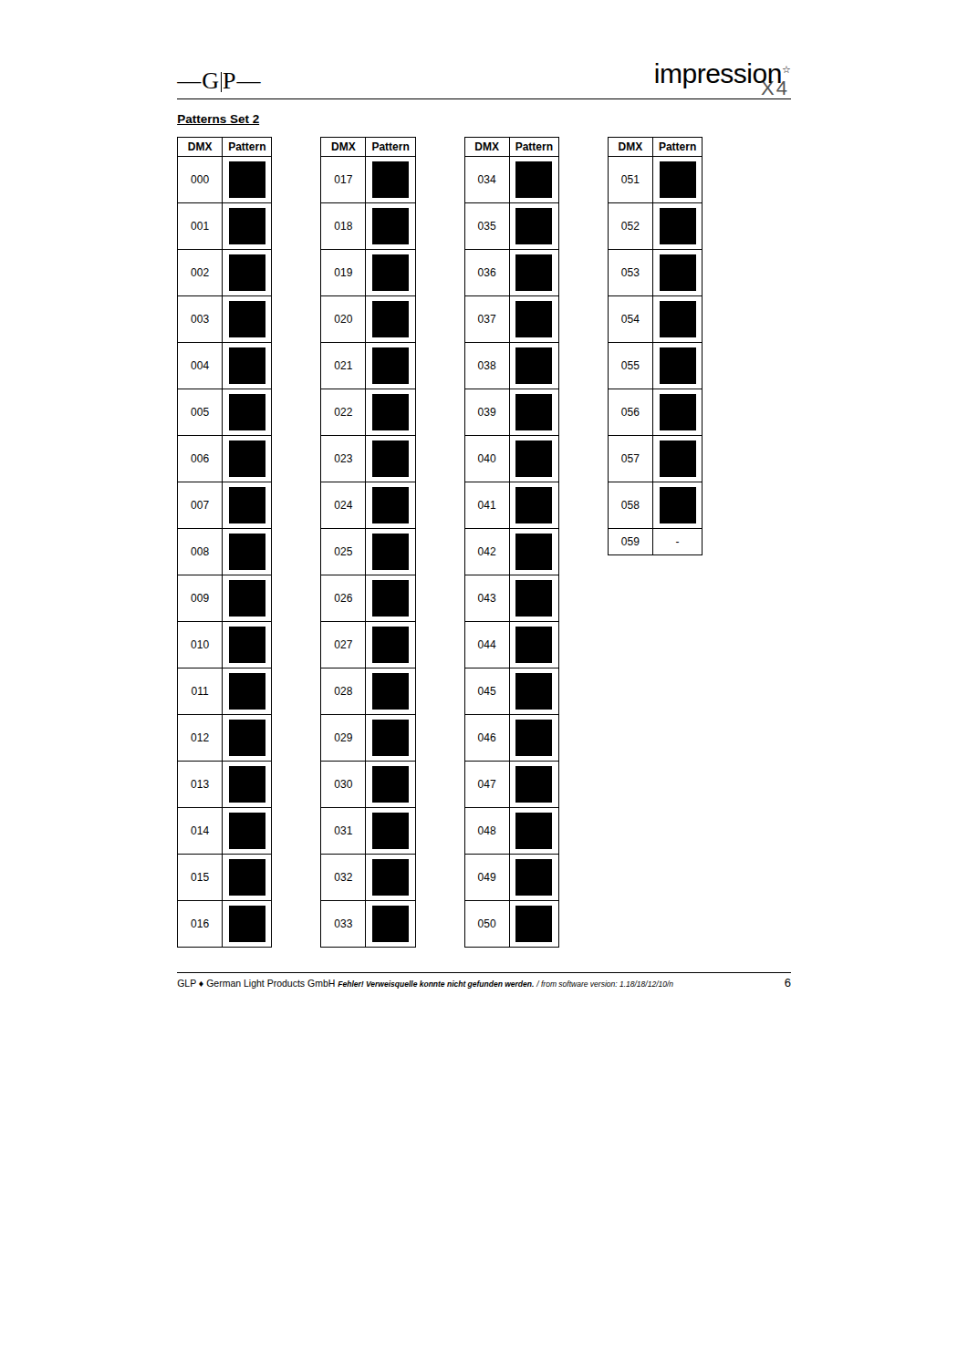—G P—
impression☆
X4
Patterns Set 2
| DMX | Pattern |
| --- | --- |
| 000 | |
| 001 | |
| 002 | |
| 003 | |
| 004 | |
| 005 | |
| 006 | |
| 007 | |
| 008 | |
| 009 | |
| 010 | |
| 011 | |
| 012 | |
| 013 | |
| 014 | |
| 015 | |
| 016 | |
| DMX | Pattern |
| --- | --- |
| 017 | |
| 018 | |
| 019 | |
| 020 | |
| 021 | |
| 022 | |
| 023 | |
| 024 | |
| 025 | |
| 026 | |
| 027 | |
| 028 | |
| 029 | |
| 030 | |
| 031 | |
| 032 | |
| 033 | |
| DMX | Pattern |
| --- | --- |
| 034 | |
| 035 | |
| 036 | |
| 037 | |
| 038 | |
| 039 | |
| 040 | |
| 041 | |
| 042 | |
| 043 | |
| 044 | |
| 045 | |
| 046 | |
| 047 | |
| 048 | |
| 049 | |
| 050 | |
| DMX | Pattern |
| --- | --- |
| 051 | |
| 052 | |
| 053 | |
| 054 | |
| 055 | |
| 056 | |
| 057 | |
| 058 | |
| 059 | - |
GLP ♦ German Light Products GmbH Fehler! Verweisquelle konnte nicht gefunden werden. / from software version: 1.18/18/12/10/n
6